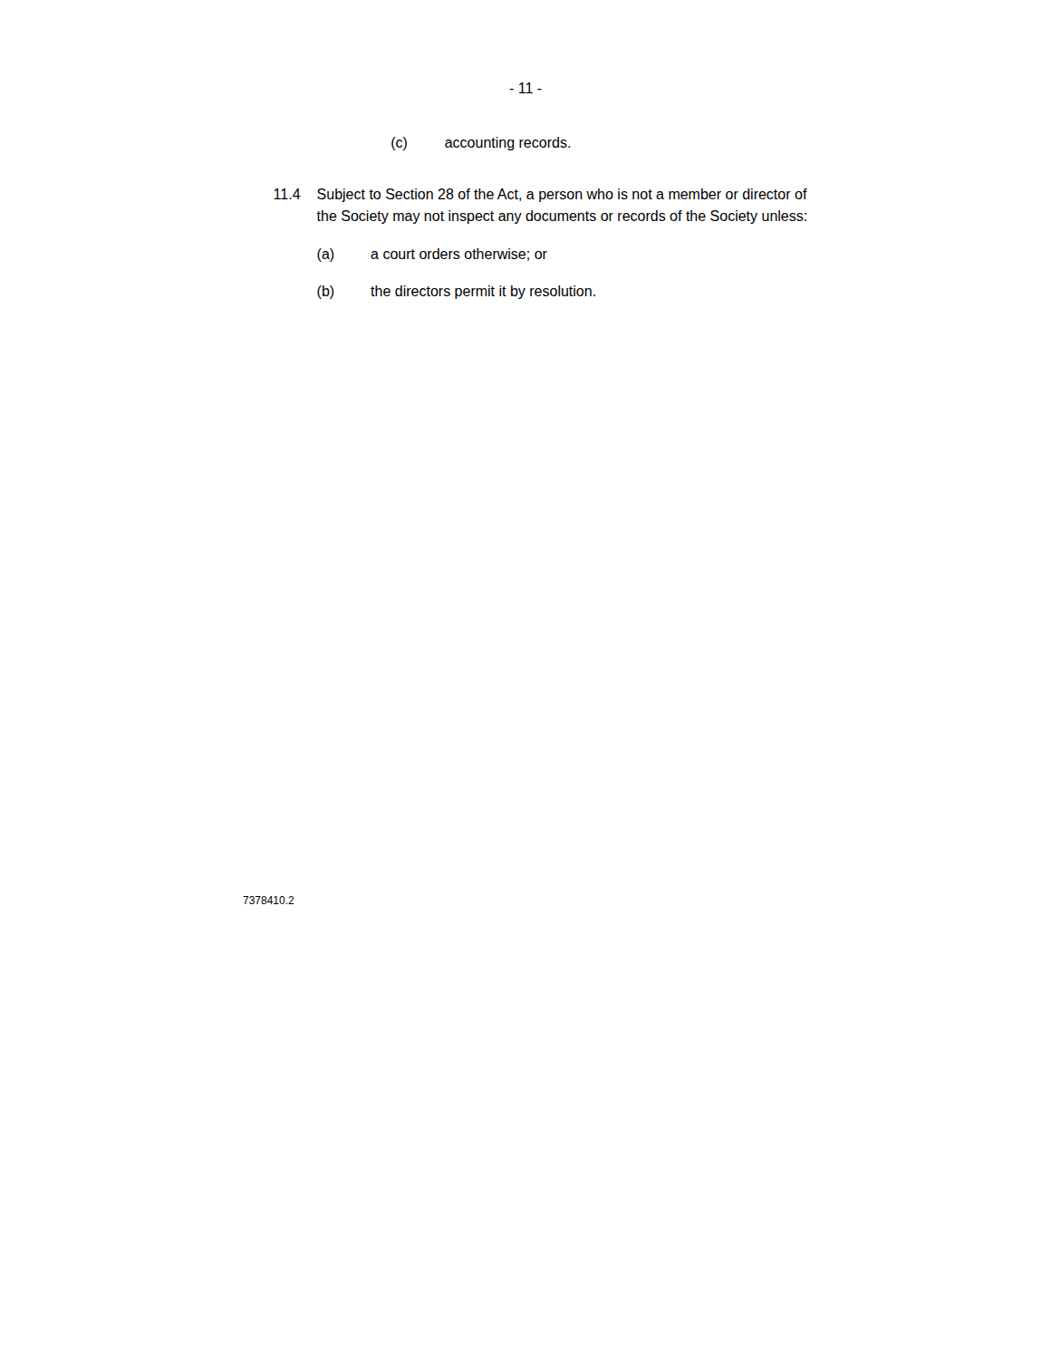- 11 -
(c) accounting records.
11.4
Subject to Section 28 of the Act, a person who is not a member or director of the Society may not inspect any documents or records of the Society unless:
(a) a court orders otherwise; or
(b) the directors permit it by resolution.
7378410.2